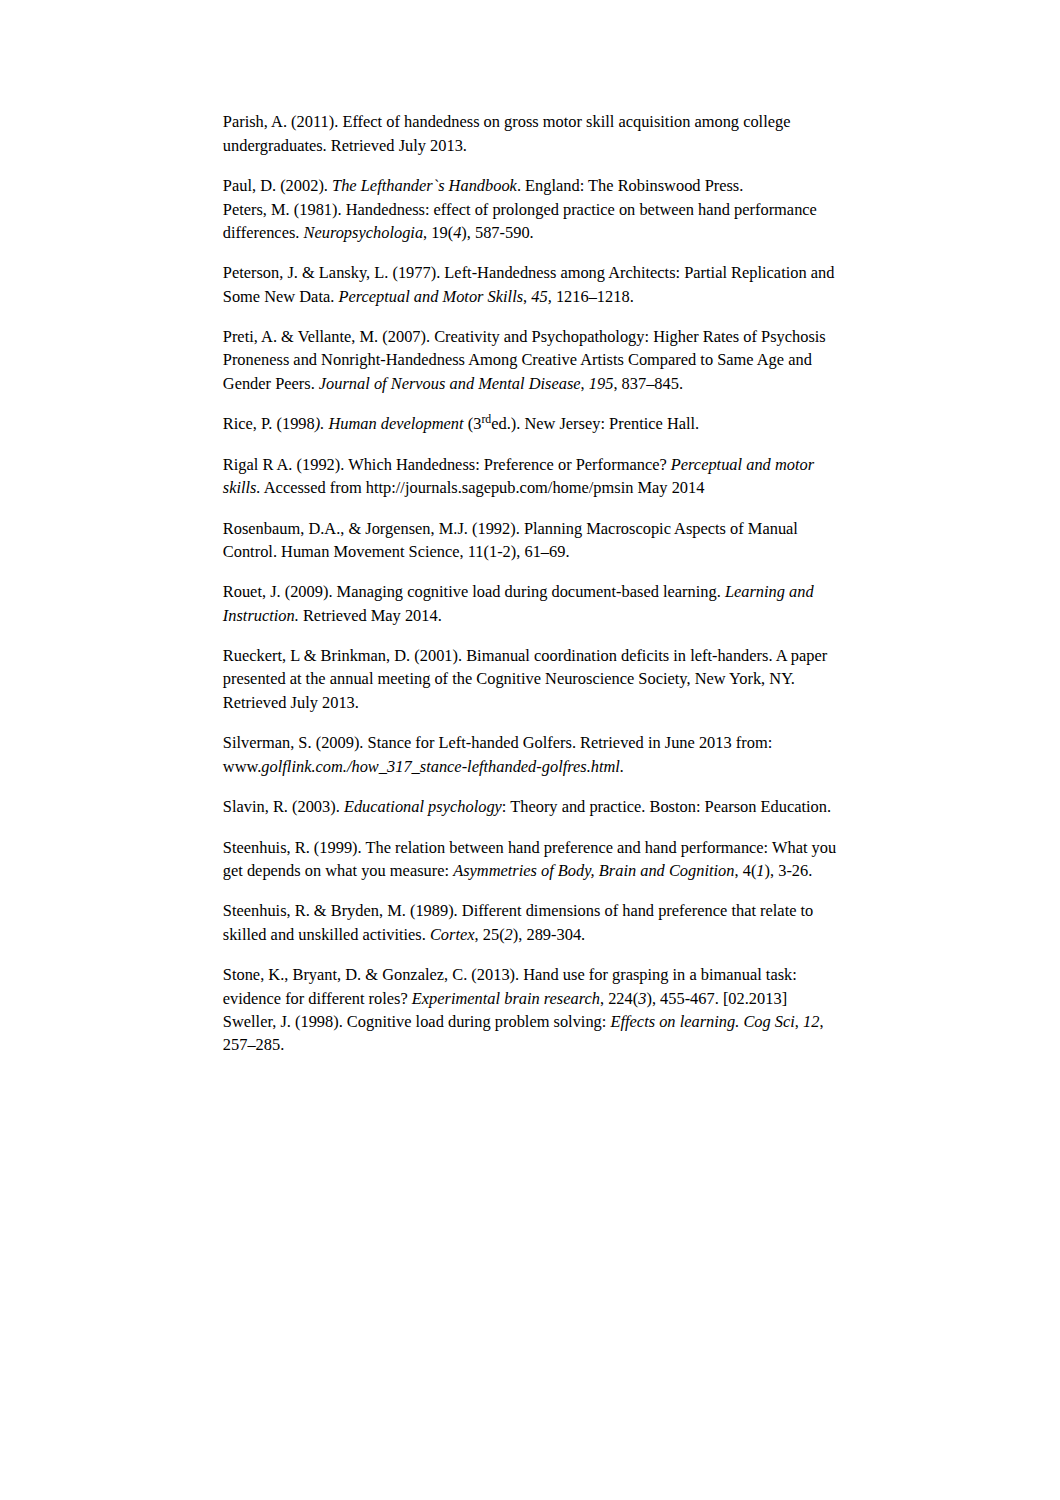Parish, A. (2011). Effect of handedness on gross motor skill acquisition among college undergraduates. Retrieved July 2013.
Paul, D. (2002). The Lefthander`s Handbook. England: The Robinswood Press.
Peters, M. (1981). Handedness: effect of prolonged practice on between hand performance differences. Neuropsychologia, 19(4), 587-590.
Peterson, J. & Lansky, L. (1977). Left-Handedness among Architects: Partial Replication and Some New Data. Perceptual and Motor Skills, 45, 1216–1218.
Preti, A. & Vellante, M. (2007). Creativity and Psychopathology: Higher Rates of Psychosis Proneness and Nonright-Handedness Among Creative Artists Compared to Same Age and Gender Peers. Journal of Nervous and Mental Disease, 195, 837–845.
Rice, P. (1998). Human development (3rded.). New Jersey: Prentice Hall.
Rigal R A. (1992). Which Handedness: Preference or Performance? Perceptual and motor skills. Accessed from http://journals.sagepub.com/home/pmsin May 2014
Rosenbaum, D.A., & Jorgensen, M.J. (1992). Planning Macroscopic Aspects of Manual Control. Human Movement Science, 11(1-2), 61–69.
Rouet, J. (2009). Managing cognitive load during document-based learning. Learning and Instruction. Retrieved May 2014.
Rueckert, L & Brinkman, D. (2001). Bimanual coordination deficits in left-handers. A paper presented at the annual meeting of the Cognitive Neuroscience Society, New York, NY. Retrieved July 2013.
Silverman, S. (2009). Stance for Left-handed Golfers. Retrieved in June 2013 from: www.golflink.com./how_317_stance-lefthanded-golfres.html.
Slavin, R. (2003). Educational psychology: Theory and practice. Boston: Pearson Education.
Steenhuis, R. (1999). The relation between hand preference and hand performance: What you get depends on what you measure: Asymmetries of Body, Brain and Cognition, 4(1), 3-26.
Steenhuis, R. & Bryden, M. (1989). Different dimensions of hand preference that relate to skilled and unskilled activities. Cortex, 25(2), 289-304.
Stone, K., Bryant, D. & Gonzalez, C. (2013). Hand use for grasping in a bimanual task: evidence for different roles? Experimental brain research, 224(3), 455-467. [02.2013]
Sweller, J. (1998). Cognitive load during problem solving: Effects on learning. Cog Sci, 12, 257–285.